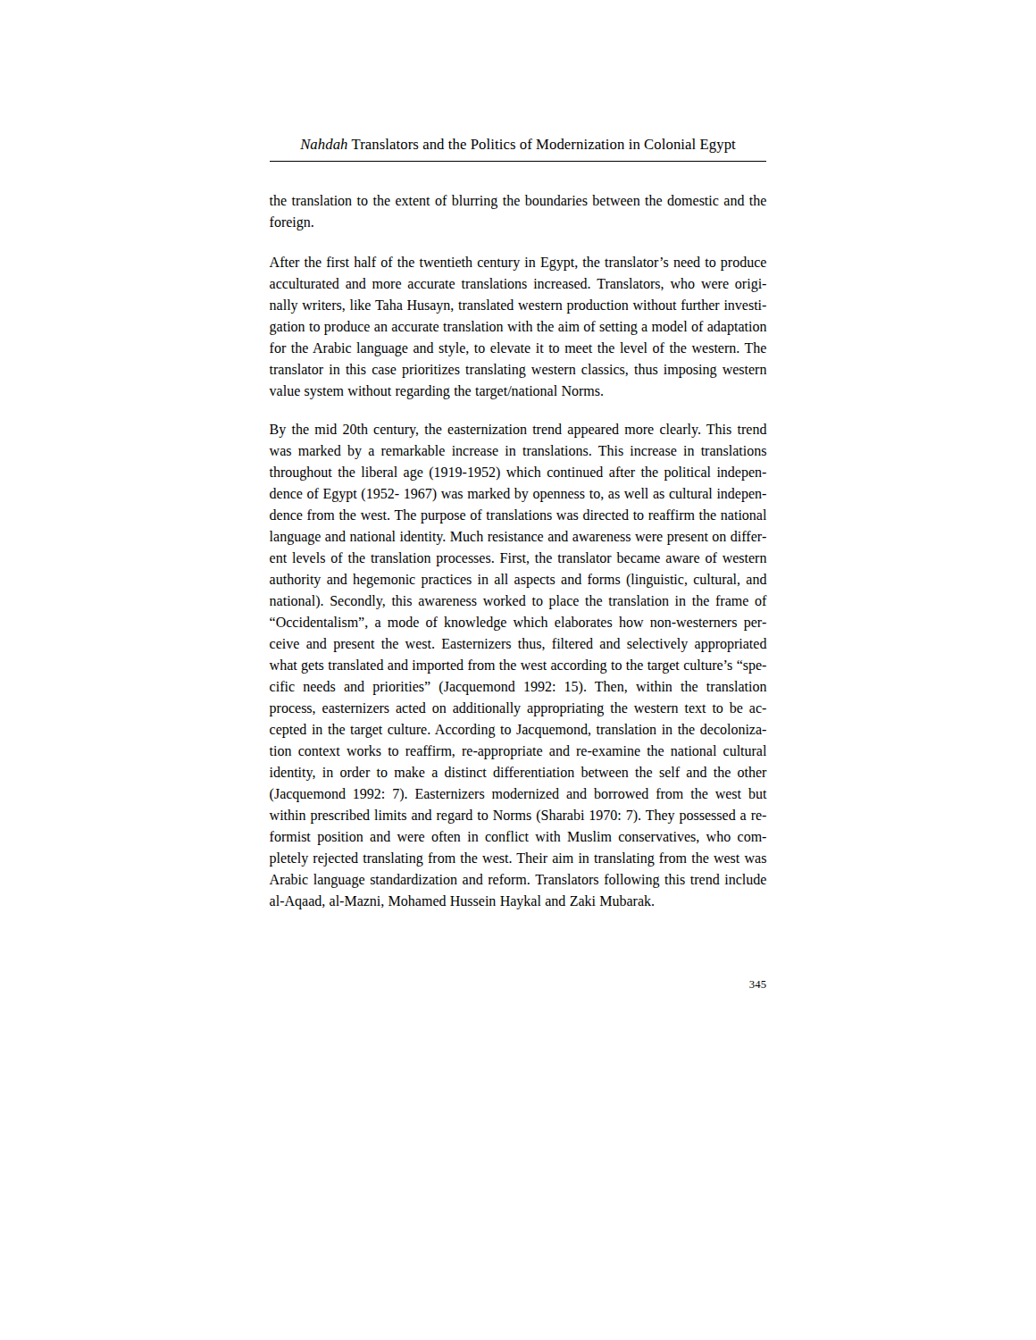Nahdah Translators and the Politics of Modernization in Colonial Egypt
the translation to the extent of blurring the boundaries between the domestic and the foreign.
After the first half of the twentieth century in Egypt, the translator’s need to produce acculturated and more accurate translations increased. Translators, who were originally writers, like Taha Husayn, translated western production without further investigation to produce an accurate translation with the aim of setting a model of adaptation for the Arabic language and style, to elevate it to meet the level of the western. The translator in this case prioritizes translating western classics, thus imposing western value system without regarding the target/national Norms.
By the mid 20th century, the easternization trend appeared more clearly. This trend was marked by a remarkable increase in translations. This increase in translations throughout the liberal age (1919-1952) which continued after the political independence of Egypt (1952- 1967) was marked by openness to, as well as cultural independence from the west. The purpose of translations was directed to reaffirm the national language and national identity. Much resistance and awareness were present on different levels of the translation processes. First, the translator became aware of western authority and hegemonic practices in all aspects and forms (linguistic, cultural, and national). Secondly, this awareness worked to place the translation in the frame of “Occidentalism”, a mode of knowledge which elaborates how non-westerners perceive and present the west. Easternizers thus, filtered and selectively appropriated what gets translated and imported from the west according to the target culture’s “specific needs and priorities” (Jacquemond 1992: 15). Then, within the translation process, easternizers acted on additionally appropriating the western text to be accepted in the target culture. According to Jacquemond, translation in the decolonization context works to reaffirm, re-appropriate and re-examine the national cultural identity, in order to make a distinct differentiation between the self and the other (Jacquemond 1992: 7). Easternizers modernized and borrowed from the west but within prescribed limits and regard to Norms (Sharabi 1970: 7). They possessed a reformist position and were often in conflict with Muslim conservatives, who completely rejected translating from the west. Their aim in translating from the west was Arabic language standardization and reform. Translators following this trend include al-Aqaad, al-Mazni, Mohamed Hussein Haykal and Zaki Mubarak.
345